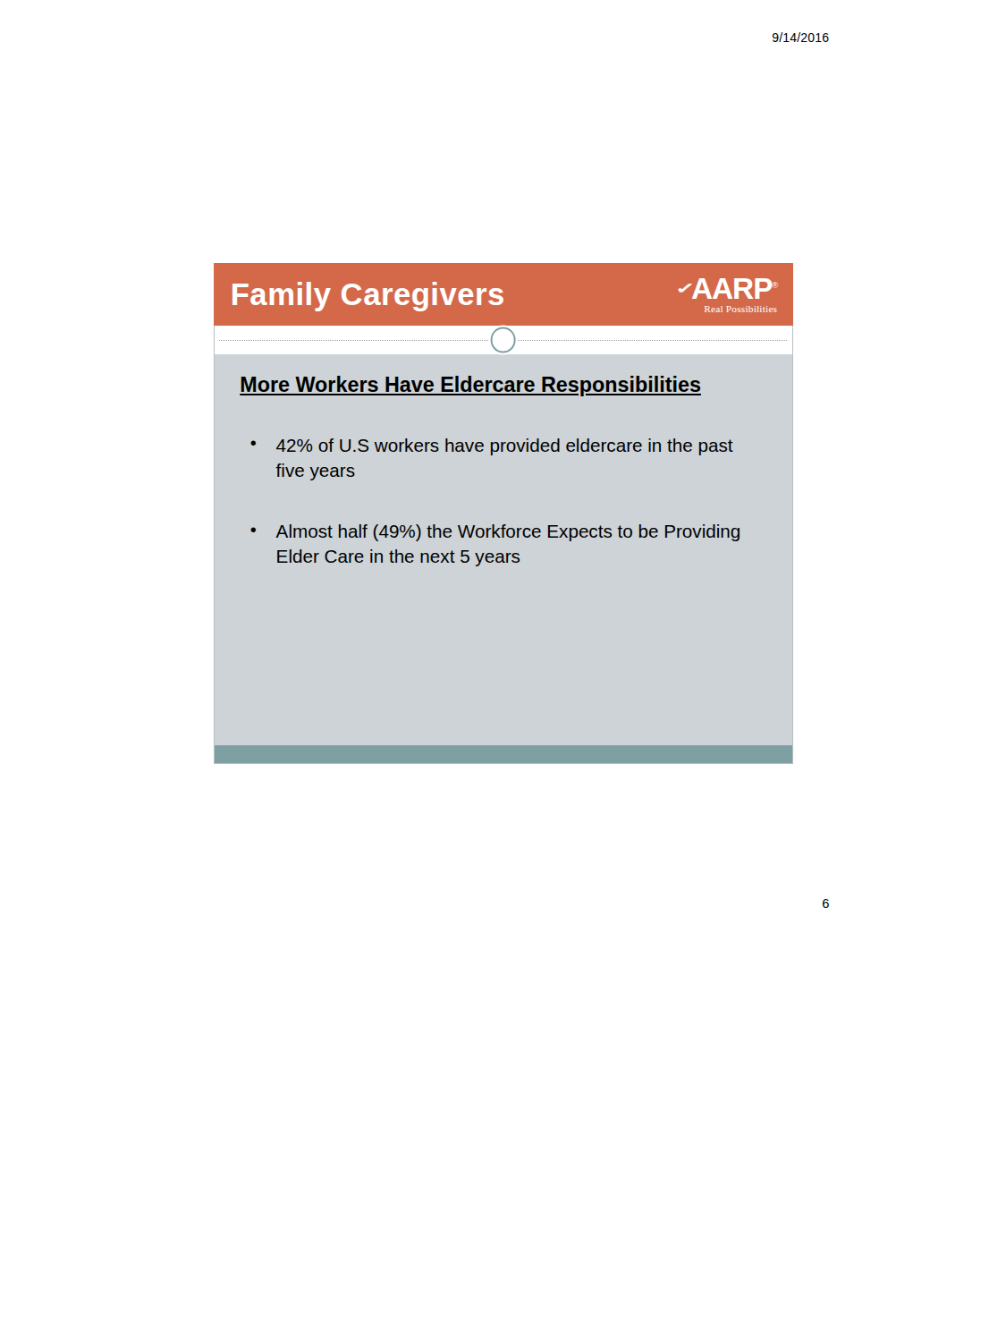9/14/2016
Family Caregivers
AARP® Real Possibilities
More Workers Have Eldercare Responsibilities
42% of U.S workers have provided eldercare in the past five years
Almost half (49%) the Workforce Expects to be Providing Elder Care in the next 5 years
6